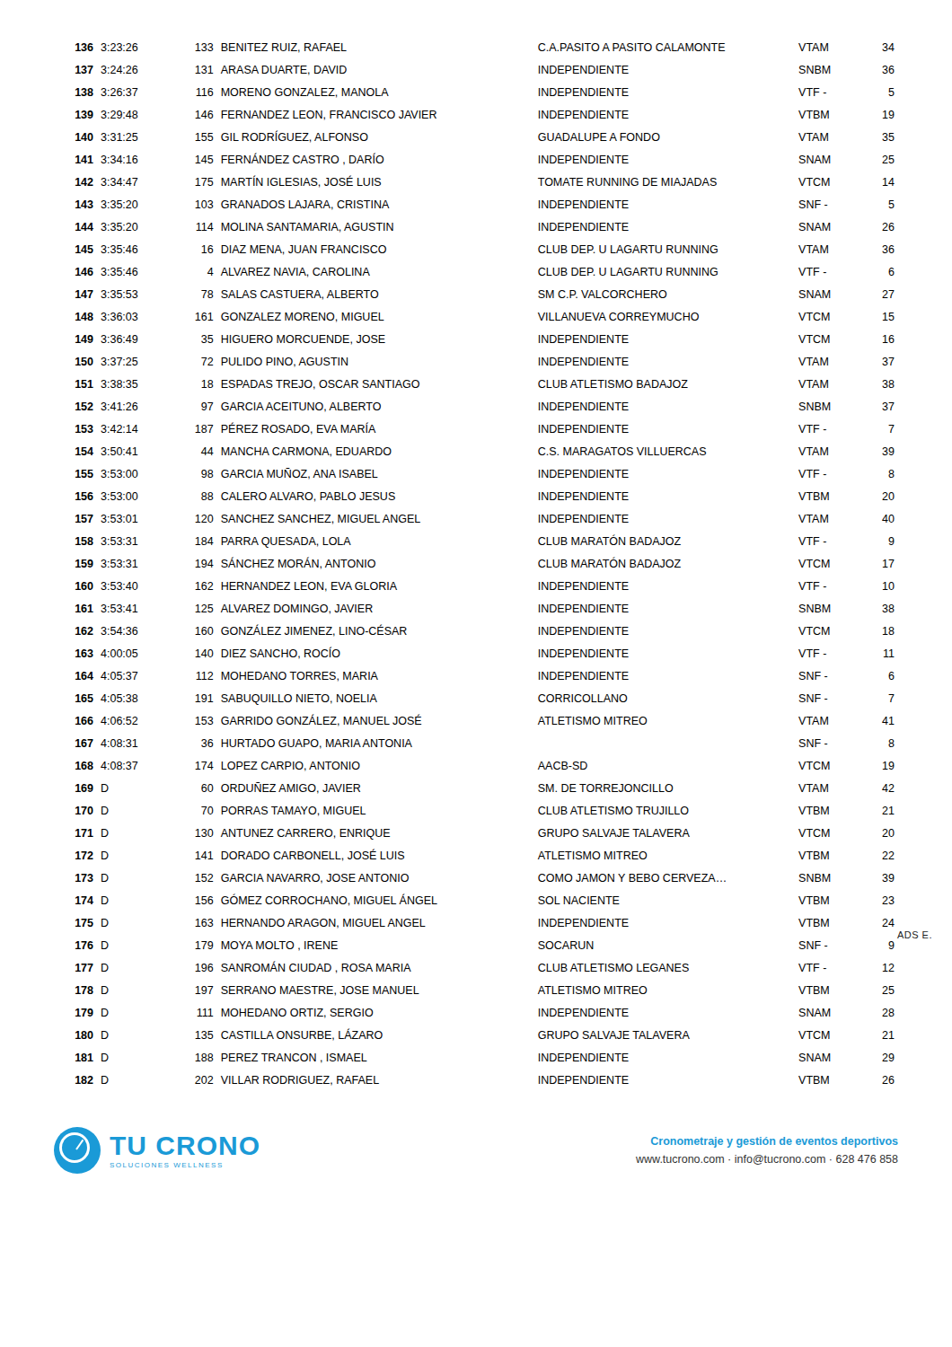| 136 | 3:23:26 | 133 | BENITEZ RUIZ, RAFAEL | C.A.PASITO A PASITO CALAMONTE | VTAM | 34 |
| 137 | 3:24:26 | 131 | ARASA DUARTE, DAVID | INDEPENDIENTE | SNBM | 36 |
| 138 | 3:26:37 | 116 | MORENO GONZALEZ, MANOLA | INDEPENDIENTE | VTF - | 5 |
| 139 | 3:29:48 | 146 | FERNANDEZ LEON, FRANCISCO JAVIER | INDEPENDIENTE | VTBM | 19 |
| 140 | 3:31:25 | 155 | GIL RODRÍGUEZ, ALFONSO | GUADALUPE A FONDO | VTAM | 35 |
| 141 | 3:34:16 | 145 | FERNÁNDEZ CASTRO , DARÍO | INDEPENDIENTE | SNAM | 25 |
| 142 | 3:34:47 | 175 | MARTÍN IGLESIAS, JOSÉ LUIS | TOMATE RUNNING DE MIAJADAS | VTCM | 14 |
| 143 | 3:35:20 | 103 | GRANADOS LAJARA, CRISTINA | INDEPENDIENTE | SNF - | 5 |
| 144 | 3:35:20 | 114 | MOLINA SANTAMARIA, AGUSTIN | INDEPENDIENTE | SNAM | 26 |
| 145 | 3:35:46 | 16 | DIAZ MENA, JUAN FRANCISCO | CLUB DEP. U LAGARTU RUNNING | VTAM | 36 |
| 146 | 3:35:46 | 4 | ALVAREZ NAVIA, CAROLINA | CLUB DEP. U LAGARTU RUNNING | VTF - | 6 |
| 147 | 3:35:53 | 78 | SALAS CASTUERA, ALBERTO | SM C.P. VALCORCHERO | SNAM | 27 |
| 148 | 3:36:03 | 161 | GONZALEZ MORENO, MIGUEL | VILLANUEVA CORREYMUCHO | VTCM | 15 |
| 149 | 3:36:49 | 35 | HIGUERO MORCUENDE, JOSE | INDEPENDIENTE | VTCM | 16 |
| 150 | 3:37:25 | 72 | PULIDO PINO, AGUSTIN | INDEPENDIENTE | VTAM | 37 |
| 151 | 3:38:35 | 18 | ESPADAS TREJO, OSCAR SANTIAGO | CLUB ATLETISMO BADAJOZ | VTAM | 38 |
| 152 | 3:41:26 | 97 | GARCIA ACEITUNO, ALBERTO | INDEPENDIENTE | SNBM | 37 |
| 153 | 3:42:14 | 187 | PÉREZ ROSADO, EVA MARÍA | INDEPENDIENTE | VTF - | 7 |
| 154 | 3:50:41 | 44 | MANCHA CARMONA, EDUARDO | C.S. MARAGATOS VILLUERCAS | VTAM | 39 |
| 155 | 3:53:00 | 98 | GARCIA MUÑOZ, ANA ISABEL | INDEPENDIENTE | VTF - | 8 |
| 156 | 3:53:00 | 88 | CALERO ALVARO, PABLO JESUS | INDEPENDIENTE | VTBM | 20 |
| 157 | 3:53:01 | 120 | SANCHEZ SANCHEZ, MIGUEL ANGEL | INDEPENDIENTE | VTAM | 40 |
| 158 | 3:53:31 | 184 | PARRA QUESADA, LOLA | CLUB MARATÓN BADAJOZ | VTF - | 9 |
| 159 | 3:53:31 | 194 | SÁNCHEZ MORÁN, ANTONIO | CLUB MARATÓN BADAJOZ | VTCM | 17 |
| 160 | 3:53:40 | 162 | HERNANDEZ LEON, EVA GLORIA | INDEPENDIENTE | VTF - | 10 |
| 161 | 3:53:41 | 125 | ALVAREZ DOMINGO, JAVIER | INDEPENDIENTE | SNBM | 38 |
| 162 | 3:54:36 | 160 | GONZÁLEZ JIMENEZ, LINO-CÉSAR | INDEPENDIENTE | VTCM | 18 |
| 163 | 4:00:05 | 140 | DIEZ SANCHO, ROCÍO | INDEPENDIENTE | VTF - | 11 |
| 164 | 4:05:37 | 112 | MOHEDANO TORRES, MARIA | INDEPENDIENTE | SNF - | 6 |
| 165 | 4:05:38 | 191 | SABUQUILLO NIETO, NOELIA | CORRICOLLANO | SNF - | 7 |
| 166 | 4:06:52 | 153 | GARRIDO GONZÁLEZ, MANUEL JOSÉ | ATLETISMO MITREO | VTAM | 41 |
| 167 | 4:08:31 | 36 | HURTADO GUAPO, MARIA ANTONIA | | SNF - | 8 |
| 168 | 4:08:37 | 174 | LOPEZ CARPIO, ANTONIO | AACB-SD | VTCM | 19 |
| 169 | D | 60 | ORDUÑEZ AMIGO, JAVIER | SM. DE TORREJONCILLO | VTAM | 42 |
| 170 | D | 70 | PORRAS TAMAYO, MIGUEL | CLUB ATLETISMO TRUJILLO | VTBM | 21 |
| 171 | D | 130 | ANTUNEZ CARRERO, ENRIQUE | GRUPO SALVAJE TALAVERA | VTCM | 20 |
| 172 | D | 141 | DORADO CARBONELL, JOSÉ LUIS | ATLETISMO MITREO | VTBM | 22 |
| 173 | D | 152 | GARCIA NAVARRO, JOSE ANTONIO | COMO JAMON Y BEBO CERVEZA… | SNBM | 39 |
| 174 | D | 156 | GÓMEZ CORROCHANO, MIGUEL ÁNGEL | SOL NACIENTE | VTBM | 23 |
| 175 | D | 163 | HERNANDO ARAGON, MIGUEL ANGEL | INDEPENDIENTE | VTBM | 24 |
| 176 | D | 179 | MOYA MOLTO , IRENE | SOCARUN | SNF - | 9 |
| 177 | D | 196 | SANROMÁN CIUDAD , ROSA MARIA | CLUB ATLETISMO LEGANES | VTF - | 12 |
| 178 | D | 197 | SERRANO MAESTRE, JOSE MANUEL | ATLETISMO MITREO | VTBM | 25 |
| 179 | D | 111 | MOHEDANO ORTIZ, SERGIO | INDEPENDIENTE | SNAM | 28 |
| 180 | D | 135 | CASTILLA ONSURBE, LÁZARO | GRUPO SALVAJE TALAVERA | VTCM | 21 |
| 181 | D | 188 | PEREZ TRANCON , ISMAEL | INDEPENDIENTE | SNAM | 29 |
| 182 | D | 202 | VILLAR RODRIGUEZ, RAFAEL | INDEPENDIENTE | VTBM | 26 |
ADS E.
TU CRONO
SOLUCIONES WELLNESS
Cronometraje y gestión de eventos deportivos
www.tucrono.com · info@tucrono.com · 628 476 858